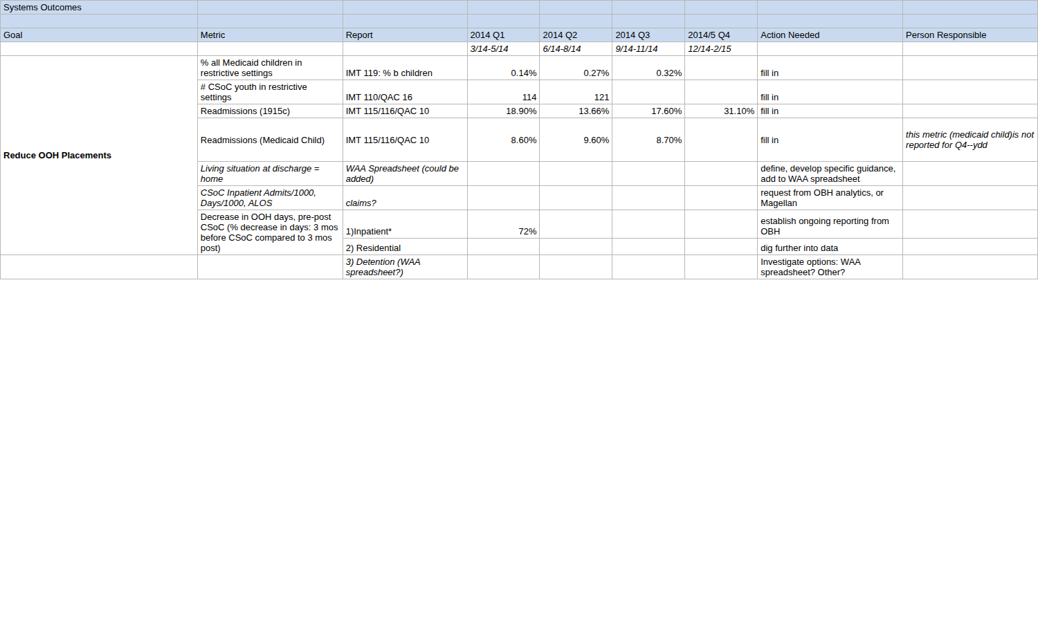| Systems Outcomes | | | | | | | | |
| Goal | Metric | Report | 2014 Q1 | 2014 Q2 | 2014 Q3 | 2014/5 Q4 | Action Needed | Person Responsible |
| | | | 3/14-5/14 | 6/14-8/14 | 9/14-11/14 | 12/14-2/15 | | |
| Reduce OOH Placements | % all Medicaid children in restrictive settings | IMT 119: % b children | 0.14% | 0.27% | 0.32% | | fill in | |
| # CSoC youth in restrictive settings | IMT 110/QAC 16 | 114 | 121 | | | fill in | |
| Readmissions (1915c) | IMT 115/116/QAC 10 | 18.90% | 13.66% | 17.60% | 31.10% | fill in | |
| Readmissions (Medicaid Child) | IMT 115/116/QAC 10 | 8.60% | 9.60% | 8.70% | | fill in | this metric (medicaid child)is not reported for Q4--ydd |
| Living situation at discharge = home | WAA Spreadsheet (could be added) | | | | | define, develop specific guidance, add to WAA spreadsheet | |
| CSoC Inpatient Admits/1000, Days/1000, ALOS | claims? | | | | | request from OBH analytics, or Magellan | |
| Decrease in OOH days, pre-post CSoC (% decrease in days: 3 mos before CSoC compared to 3 mos post) | 1)Inpatient* | 72% | | | | establish ongoing reporting from OBH | |
| 2) Residential | | | | | dig further into data | |
| | | 3) Detention (WAA spreadsheet?) | | | | | Investigate options: WAA spreadsheet? Other? | |